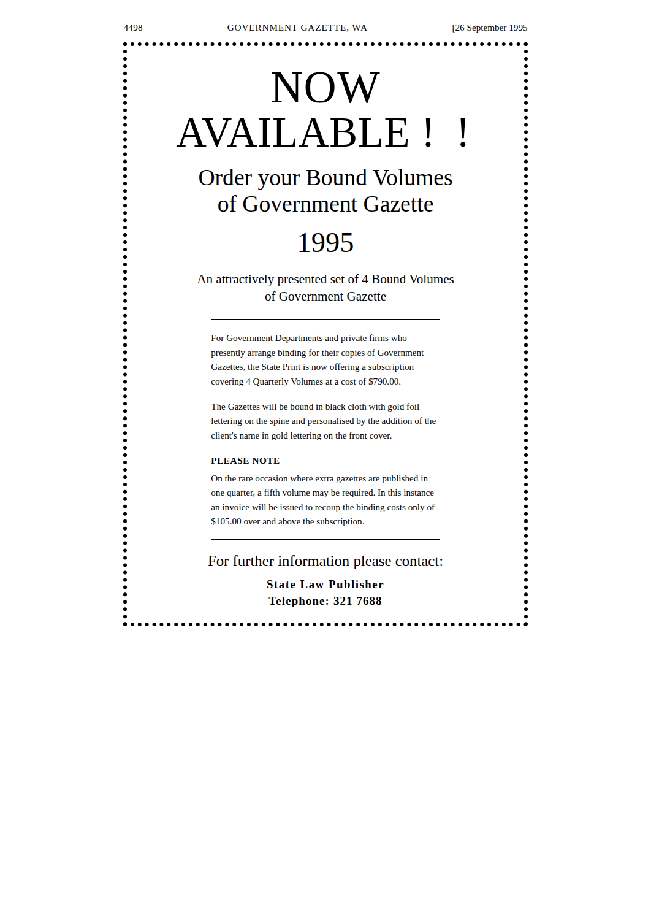4498 GOVERNMENT GAZETTE, WA [26 September 1995
NOW
AVAILABLE ! !
Order your Bound Volumes
of Government Gazette
1995
An attractively presented set of 4 Bound Volumes
of Government Gazette
For Government Departments and private firms who presently arrange binding for their copies of Government Gazettes, the State Print is now offering a subscription covering 4 Quarterly Volumes at a cost of $790.00.
The Gazettes will be bound in black cloth with gold foil lettering on the spine and personalised by the addition of the client's name in gold lettering on the front cover.
PLEASE NOTE
On the rare occasion where extra gazettes are published in one quarter, a fifth volume may be required. In this instance an invoice will be issued to recoup the binding costs only of $105.00 over and above the subscription.
For further information please contact:
State Law Publisher
Telephone: 321 7688